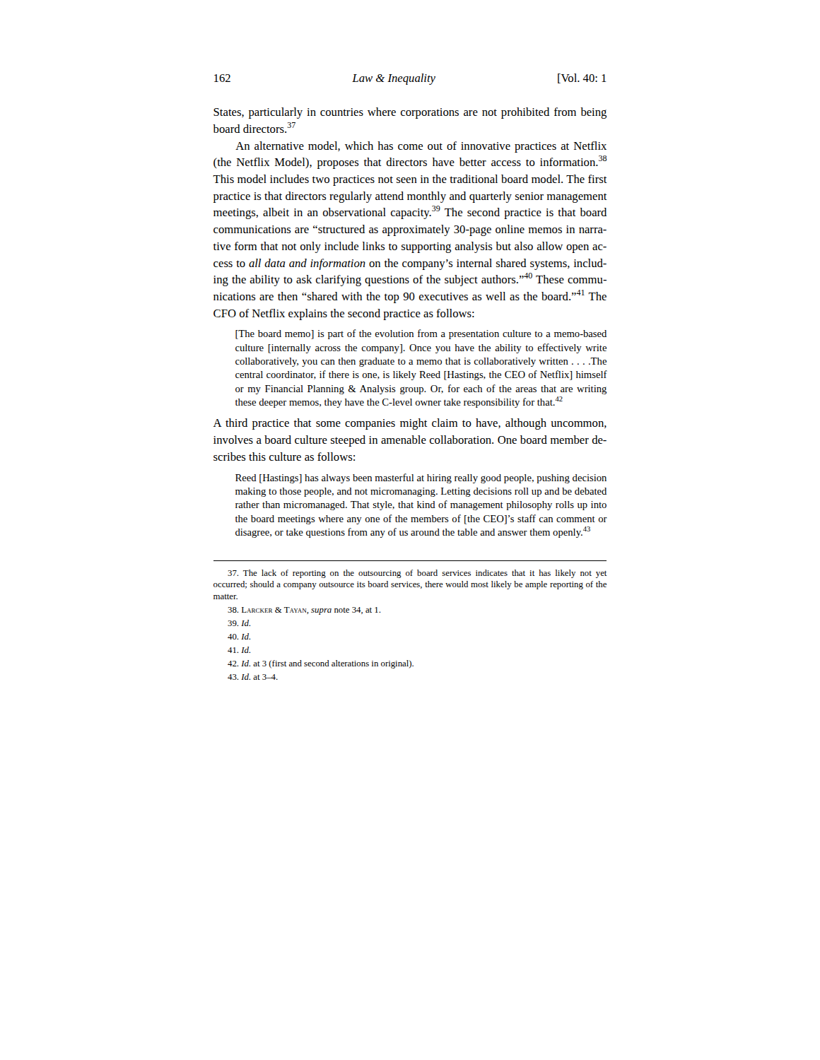162 Law & Inequality [Vol. 40: 1
States, particularly in countries where corporations are not prohibited from being board directors.37
An alternative model, which has come out of innovative practices at Netflix (the Netflix Model), proposes that directors have better access to information.38 This model includes two practices not seen in the traditional board model. The first practice is that directors regularly attend monthly and quarterly senior management meetings, albeit in an observational capacity.39 The second practice is that board communications are “structured as approximately 30-page online memos in narrative form that not only include links to supporting analysis but also allow open access to all data and information on the company’s internal shared systems, including the ability to ask clarifying questions of the subject authors.”40 These communications are then “shared with the top 90 executives as well as the board.”41 The CFO of Netflix explains the second practice as follows:
[The board memo] is part of the evolution from a presentation culture to a memo-based culture [internally across the company]. Once you have the ability to effectively write collaboratively, you can then graduate to a memo that is collaboratively written . . . .The central coordinator, if there is one, is likely Reed [Hastings, the CEO of Netflix] himself or my Financial Planning & Analysis group. Or, for each of the areas that are writing these deeper memos, they have the C-level owner take responsibility for that.42
A third practice that some companies might claim to have, although uncommon, involves a board culture steeped in amenable collaboration. One board member describes this culture as follows:
Reed [Hastings] has always been masterful at hiring really good people, pushing decision making to those people, and not micromanaging. Letting decisions roll up and be debated rather than micromanaged. That style, that kind of management philosophy rolls up into the board meetings where any one of the members of [the CEO]’s staff can comment or disagree, or take questions from any of us around the table and answer them openly.43
The lack of reporting on the outsourcing of board services indicates that it has likely not yet occurred; should a company outsource its board services, there would most likely be ample reporting of the matter.
Larcker & Tayan, supra note 34, at 1.
Id.
Id.
Id.
Id. at 3 (first and second alterations in original).
Id. at 3–4.